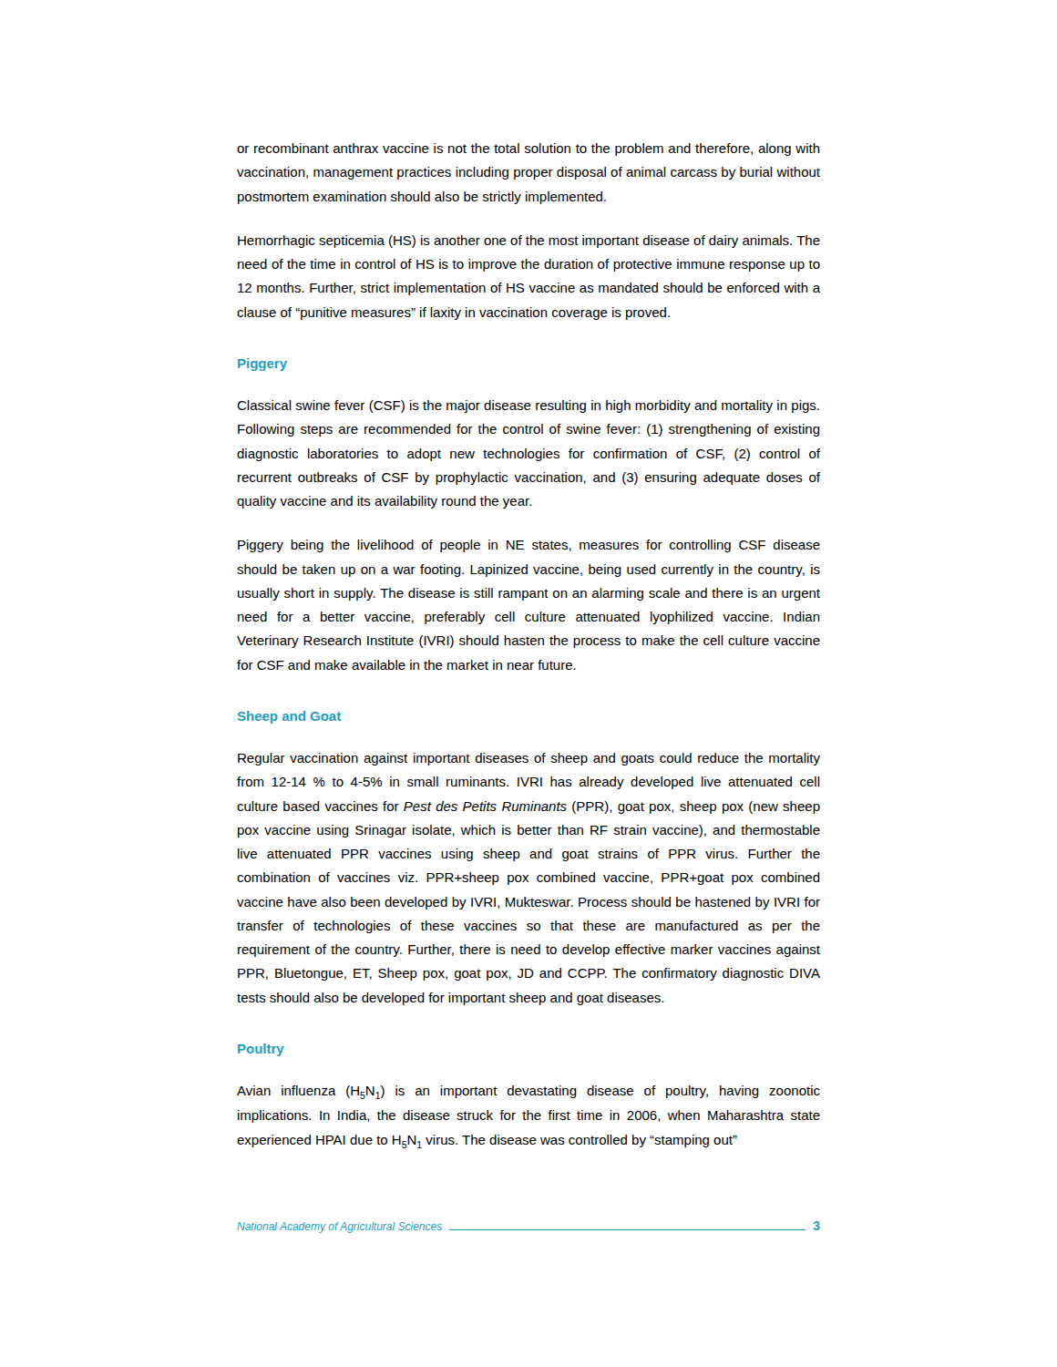or recombinant anthrax vaccine is not the total solution to the problem and therefore, along with vaccination, management practices including proper disposal of animal carcass by burial without postmortem examination should also be strictly implemented.
Hemorrhagic septicemia (HS) is another one of the most important disease of dairy animals. The need of the time in control of HS is to improve the duration of protective immune response up to 12 months. Further, strict implementation of HS vaccine as mandated should be enforced with a clause of “punitive measures” if laxity in vaccination coverage is proved.
Piggery
Classical swine fever (CSF) is the major disease resulting in high morbidity and mortality in pigs. Following steps are recommended for the control of swine fever: (1) strengthening of existing diagnostic laboratories to adopt new technologies for confirmation of CSF, (2) control of recurrent outbreaks of CSF by prophylactic vaccination, and (3) ensuring adequate doses of quality vaccine and its availability round the year.
Piggery being the livelihood of people in NE states, measures for controlling CSF disease should be taken up on a war footing. Lapinized vaccine, being used currently in the country, is usually short in supply. The disease is still rampant on an alarming scale and there is an urgent need for a better vaccine, preferably cell culture attenuated lyophilized vaccine. Indian Veterinary Research Institute (IVRI) should hasten the process to make the cell culture vaccine for CSF and make available in the market in near future.
Sheep and Goat
Regular vaccination against important diseases of sheep and goats could reduce the mortality from 12-14 % to 4-5% in small ruminants. IVRI has already developed live attenuated cell culture based vaccines for Pest des Petits Ruminants (PPR), goat pox, sheep pox (new sheep pox vaccine using Srinagar isolate, which is better than RF strain vaccine), and thermostable live attenuated PPR vaccines using sheep and goat strains of PPR virus. Further the combination of vaccines viz. PPR+sheep pox combined vaccine, PPR+goat pox combined vaccine have also been developed by IVRI, Mukteswar. Process should be hastened by IVRI for transfer of technologies of these vaccines so that these are manufactured as per the requirement of the country. Further, there is need to develop effective marker vaccines against PPR, Bluetongue, ET, Sheep pox, goat pox, JD and CCPP. The confirmatory diagnostic DIVA tests should also be developed for important sheep and goat diseases.
Poultry
Avian influenza (H5N1) is an important devastating disease of poultry, having zoonotic implications. In India, the disease struck for the first time in 2006, when Maharashtra state experienced HPAI due to H5N1 virus. The disease was controlled by “stamping out”
National Academy of Agricultural Sciences 3